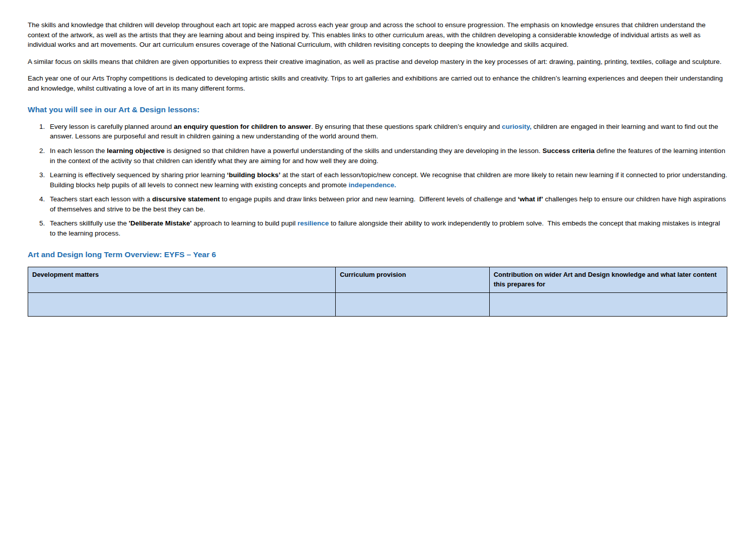The skills and knowledge that children will develop throughout each art topic are mapped across each year group and across the school to ensure progression. The emphasis on knowledge ensures that children understand the context of the artwork, as well as the artists that they are learning about and being inspired by. This enables links to other curriculum areas, with the children developing a considerable knowledge of individual artists as well as individual works and art movements. Our art curriculum ensures coverage of the National Curriculum, with children revisiting concepts to deeping the knowledge and skills acquired.
A similar focus on skills means that children are given opportunities to express their creative imagination, as well as practise and develop mastery in the key processes of art: drawing, painting, printing, textiles, collage and sculpture.
Each year one of our Arts Trophy competitions is dedicated to developing artistic skills and creativity. Trips to art galleries and exhibitions are carried out to enhance the children’s learning experiences and deepen their understanding and knowledge, whilst cultivating a love of art in its many different forms.
What you will see in our Art & Design lessons:
Every lesson is carefully planned around an enquiry question for children to answer. By ensuring that these questions spark children’s enquiry and curiosity, children are engaged in their learning and want to find out the answer. Lessons are purposeful and result in children gaining a new understanding of the world around them.
In each lesson the learning objective is designed so that children have a powerful understanding of the skills and understanding they are developing in the lesson. Success criteria define the features of the learning intention in the context of the activity so that children can identify what they are aiming for and how well they are doing.
Learning is effectively sequenced by sharing prior learning ‘building blocks’ at the start of each lesson/topic/new concept. We recognise that children are more likely to retain new learning if it connected to prior understanding. Building blocks help pupils of all levels to connect new learning with existing concepts and promote independence.
Teachers start each lesson with a discursive statement to engage pupils and draw links between prior and new learning. Different levels of challenge and ‘what if’ challenges help to ensure our children have high aspirations of themselves and strive to be the best they can be.
Teachers skillfully use the 'Deliberate Mistake' approach to learning to build pupil resilience to failure alongside their ability to work independently to problem solve. This embeds the concept that making mistakes is integral to the learning process.
Art and Design long Term Overview: EYFS – Year 6
| Development matters | Curriculum provision | Contribution on wider Art and Design knowledge and what later content this prepares for |